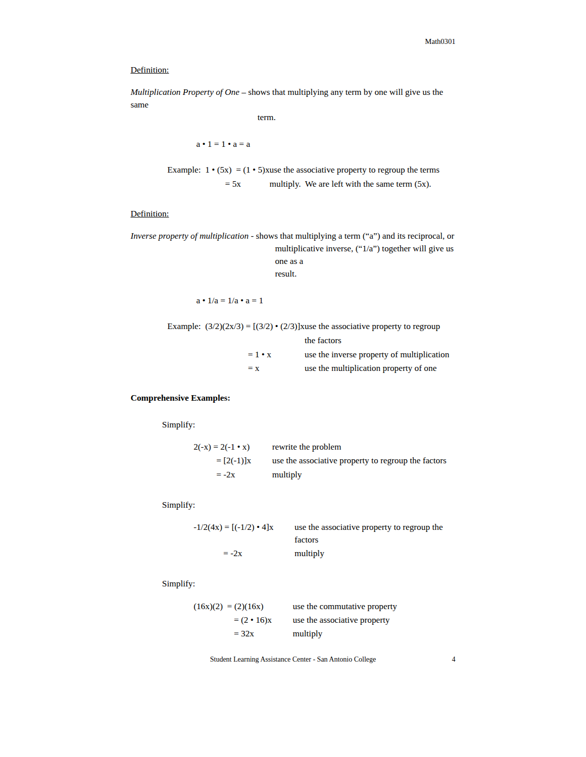Math0301
Definition:
Multiplication Property of One – shows that multiplying any term by one will give us the same
term.
a • 1 = 1 • a = a
| Example: 1 • (5x) = (1 • 5)x | use the associative property to regroup the terms |
| = 5x | multiply. We are left with the same term (5x). |
Definition:
Inverse property of multiplication - shows that multiplying a term (“a”) and its reciprocal, or
multiplicative inverse, (“1/a”) together will give us one as a
result.
a • 1/a = 1/a • a = 1
| Example: (3/2)(2x/3) = [(3/2) • (2/3)]x | use the associative property to regroup |
| | the factors |
| = 1 • x | use the inverse property of multiplication |
| = x | use the multiplication property of one |
Comprehensive Examples:
Simplify:
| 2(-x) = 2(-1 • x) | rewrite the problem |
| = [2(-1)]x | use the associative property to regroup the factors |
| = -2x | multiply |
Simplify:
| -1/2(4x) = [(-1/2) • 4]x | use the associative property to regroup the factors |
| = -2x | multiply |
Simplify:
| (16x)(2) = (2)(16x) | use the commutative property |
| = (2 • 16)x | use the associative property |
| = 32x | multiply |
Student Learning Assistance Center - San Antonio College 4